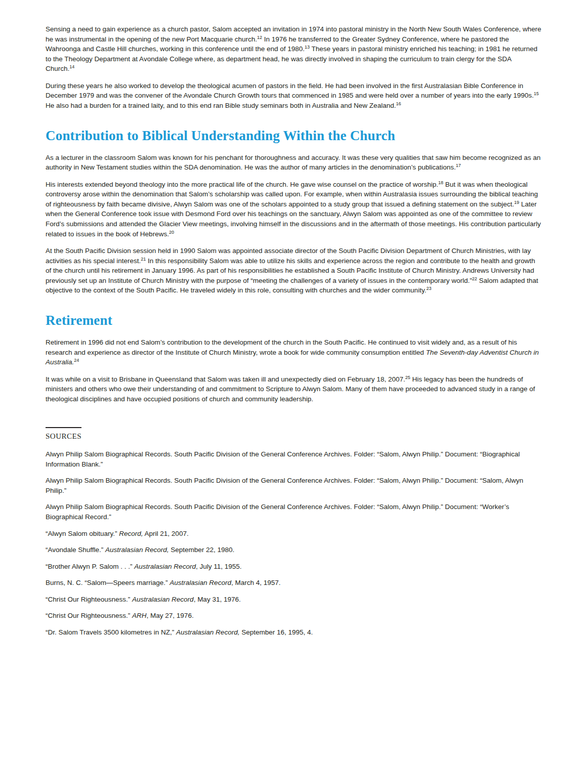Sensing a need to gain experience as a church pastor, Salom accepted an invitation in 1974 into pastoral ministry in the North New South Wales Conference, where he was instrumental in the opening of the new Port Macquarie church.12 In 1976 he transferred to the Greater Sydney Conference, where he pastored the Wahroonga and Castle Hill churches, working in this conference until the end of 1980.13 These years in pastoral ministry enriched his teaching; in 1981 he returned to the Theology Department at Avondale College where, as department head, he was directly involved in shaping the curriculum to train clergy for the SDA Church.14
During these years he also worked to develop the theological acumen of pastors in the field. He had been involved in the first Australasian Bible Conference in December 1979 and was the convener of the Avondale Church Growth tours that commenced in 1985 and were held over a number of years into the early 1990s.15 He also had a burden for a trained laity, and to this end ran Bible study seminars both in Australia and New Zealand.16
Contribution to Biblical Understanding Within the Church
As a lecturer in the classroom Salom was known for his penchant for thoroughness and accuracy. It was these very qualities that saw him become recognized as an authority in New Testament studies within the SDA denomination. He was the author of many articles in the denomination’s publications.17
His interests extended beyond theology into the more practical life of the church. He gave wise counsel on the practice of worship.18 But it was when theological controversy arose within the denomination that Salom’s scholarship was called upon. For example, when within Australasia issues surrounding the biblical teaching of righteousness by faith became divisive, Alwyn Salom was one of the scholars appointed to a study group that issued a defining statement on the subject.19 Later when the General Conference took issue with Desmond Ford over his teachings on the sanctuary, Alwyn Salom was appointed as one of the committee to review Ford’s submissions and attended the Glacier View meetings, involving himself in the discussions and in the aftermath of those meetings. His contribution particularly related to issues in the book of Hebrews.20
At the South Pacific Division session held in 1990 Salom was appointed associate director of the South Pacific Division Department of Church Ministries, with lay activities as his special interest.21 In this responsibility Salom was able to utilize his skills and experience across the region and contribute to the health and growth of the church until his retirement in January 1996. As part of his responsibilities he established a South Pacific Institute of Church Ministry. Andrews University had previously set up an Institute of Church Ministry with the purpose of “meeting the challenges of a variety of issues in the contemporary world.”22 Salom adapted that objective to the context of the South Pacific. He traveled widely in this role, consulting with churches and the wider community.23
Retirement
Retirement in 1996 did not end Salom’s contribution to the development of the church in the South Pacific. He continued to visit widely and, as a result of his research and experience as director of the Institute of Church Ministry, wrote a book for wide community consumption entitled The Seventh-day Adventist Church in Australia.24
It was while on a visit to Brisbane in Queensland that Salom was taken ill and unexpectedly died on February 18, 2007.25 His legacy has been the hundreds of ministers and others who owe their understanding of and commitment to Scripture to Alwyn Salom. Many of them have proceeded to advanced study in a range of theological disciplines and have occupied positions of church and community leadership.
SOURCES
Alwyn Philip Salom Biographical Records. South Pacific Division of the General Conference Archives. Folder: “Salom, Alwyn Philip.” Document: “Biographical Information Blank.”
Alwyn Philip Salom Biographical Records. South Pacific Division of the General Conference Archives. Folder: “Salom, Alwyn Philip.” Document: “Salom, Alwyn Philip.”
Alwyn Philip Salom Biographical Records. South Pacific Division of the General Conference Archives. Folder: “Salom, Alwyn Philip.” Document: “Worker’s Biographical Record.”
“Alwyn Salom obituary.” Record, April 21, 2007.
“Avondale Shuffle.” Australasian Record, September 22, 1980.
“Brother Alwyn P. Salom . . .” Australasian Record, July 11, 1955.
Burns, N. C. “Salom—Speers marriage.” Australasian Record, March 4, 1957.
“Christ Our Righteousness.” Australasian Record, May 31, 1976.
“Christ Our Righteousness.” ARH, May 27, 1976.
“Dr. Salom Travels 3500 kilometres in NZ,” Australasian Record, September 16, 1995, 4.